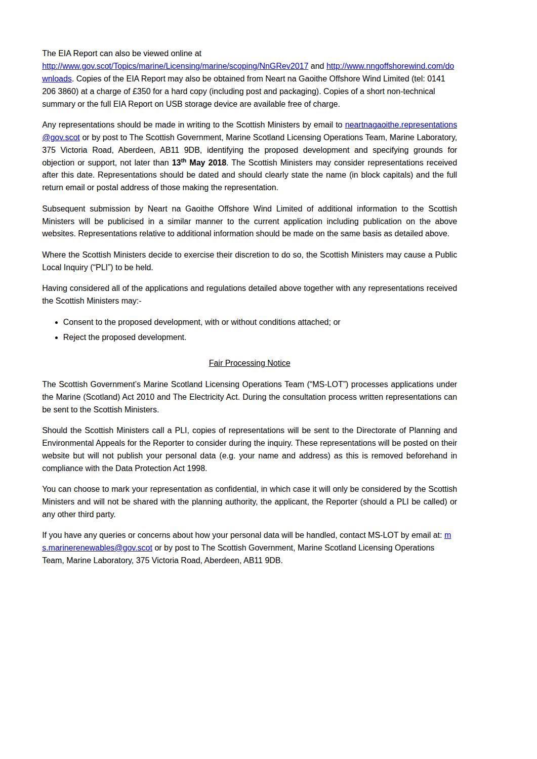The EIA Report can also be viewed online at
http://www.gov.scot/Topics/marine/Licensing/marine/scoping/NnGRev2017 and http://www.nngoffshorewind.com/downloads. Copies of the EIA Report may also be obtained from Neart na Gaoithe Offshore Wind Limited (tel: 0141 206 3860) at a charge of £350 for a hard copy (including post and packaging). Copies of a short non-technical summary or the full EIA Report on USB storage device are available free of charge.
Any representations should be made in writing to the Scottish Ministers by email to neartnagaoithe.representations@gov.scot or by post to The Scottish Government, Marine Scotland Licensing Operations Team, Marine Laboratory, 375 Victoria Road, Aberdeen, AB11 9DB, identifying the proposed development and specifying grounds for objection or support, not later than 13th May 2018. The Scottish Ministers may consider representations received after this date. Representations should be dated and should clearly state the name (in block capitals) and the full return email or postal address of those making the representation.
Subsequent submission by Neart na Gaoithe Offshore Wind Limited of additional information to the Scottish Ministers will be publicised in a similar manner to the current application including publication on the above websites. Representations relative to additional information should be made on the same basis as detailed above.
Where the Scottish Ministers decide to exercise their discretion to do so, the Scottish Ministers may cause a Public Local Inquiry (“PLI”) to be held.
Having considered all of the applications and regulations detailed above together with any representations received the Scottish Ministers may:-
Consent to the proposed development, with or without conditions attached; or
Reject the proposed development.
Fair Processing Notice
The Scottish Government’s Marine Scotland Licensing Operations Team (“MS-LOT”) processes applications under the Marine (Scotland) Act 2010 and The Electricity Act. During the consultation process written representations can be sent to the Scottish Ministers.
Should the Scottish Ministers call a PLI, copies of representations will be sent to the Directorate of Planning and Environmental Appeals for the Reporter to consider during the inquiry. These representations will be posted on their website but will not publish your personal data (e.g. your name and address) as this is removed beforehand in compliance with the Data Protection Act 1998.
You can choose to mark your representation as confidential, in which case it will only be considered by the Scottish Ministers and will not be shared with the planning authority, the applicant, the Reporter (should a PLI be called) or any other third party.
If you have any queries or concerns about how your personal data will be handled, contact MS-LOT by email at: ms.marinerenewables@gov.scot or by post to The Scottish Government, Marine Scotland Licensing Operations Team, Marine Laboratory, 375 Victoria Road, Aberdeen, AB11 9DB.